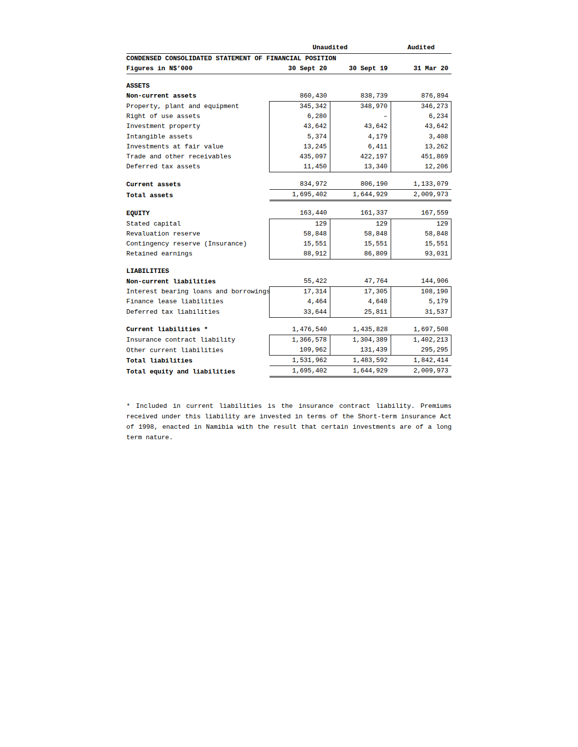| | Unaudited | Audited |
| CONDENSED CONSOLIDATED STATEMENT OF FINANCIAL POSITION |
| Figures in N$’000 | 30 Sept 20 | 30 Sept 19 | 31 Mar 20 |
| ASSETS | | | |
| Non-current assets | 860,430 | 838,739 | 876,894 |
| Property, plant and equipment | 345,342 | 348,970 | 346,273 |
| Right of use assets | 6,280 | – | 6,234 |
| Investment property | 43,642 | 43,642 | 43,642 |
| Intangible assets | 5,374 | 4,179 | 3,408 |
| Investments at fair value | 13,245 | 6,411 | 13,262 |
| Trade and other receivables | 435,097 | 422,197 | 451,869 |
| Deferred tax assets | 11,450 | 13,340 | 12,206 |
| Current assets | 834,972 | 806,190 | 1,133,079 |
| Total assets | 1,695,402 | 1,644,929 | 2,009,973 |
| EQUITY | 163,440 | 161,337 | 167,559 |
| Stated capital | 129 | 129 | 129 |
| Revaluation reserve | 58,848 | 58,848 | 58,848 |
| Contingency reserve (Insurance) | 15,551 | 15,551 | 15,551 |
| Retained earnings | 88,912 | 86,809 | 93,031 |
| LIABILITIES | | | |
| Non-current liabilities | 55,422 | 47,764 | 144,906 |
| Interest bearing loans and borrowings | 17,314 | 17,305 | 108,190 |
| Finance lease liabilities | 4,464 | 4,648 | 5,179 |
| Deferred tax liabilities | 33,644 | 25,811 | 31,537 |
| Current liabilities * | 1,476,540 | 1,435,828 | 1,697,508 |
| Insurance contract liability | 1,366,578 | 1,304,389 | 1,402,213 |
| Other current liabilities | 109,962 | 131,439 | 295,295 |
| Total liabilities | 1,531,962 | 1,483,592 | 1,842,414 |
| Total equity and liabilities | 1,695,402 | 1,644,929 | 2,009,973 |
* Included in current liabilities is the insurance contract liability. Premiums received under this liability are invested in terms of the Short-term insurance Act of 1998, enacted in Namibia with the result that certain investments are of a long term nature.